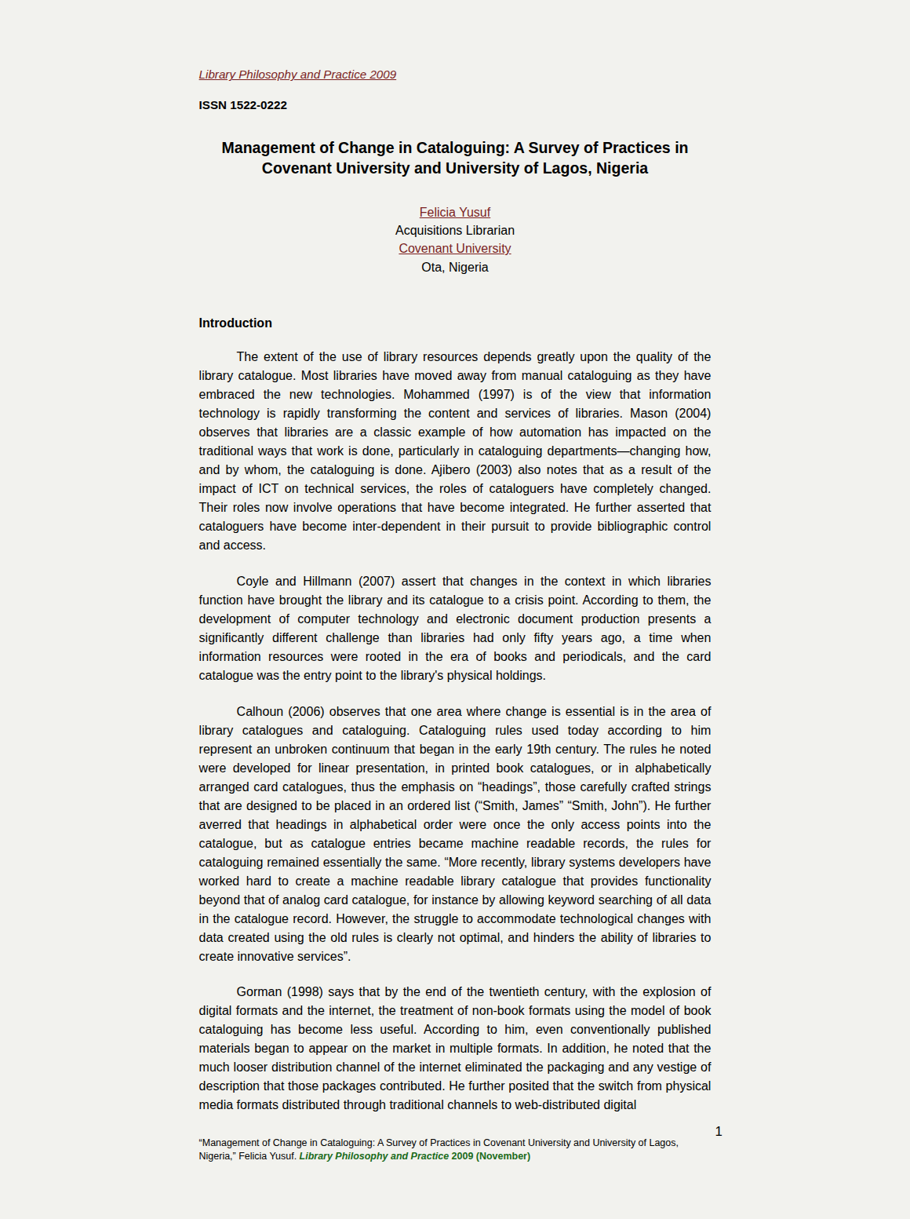Library Philosophy and Practice 2009
ISSN 1522-0222
Management of Change in Cataloguing: A Survey of Practices in
Covenant University and University of Lagos, Nigeria
Felicia Yusuf
Acquisitions Librarian
Covenant University
Ota, Nigeria
Introduction
The extent of the use of library resources depends greatly upon the quality of the library catalogue. Most libraries have moved away from manual cataloguing as they have embraced the new technologies. Mohammed (1997) is of the view that information technology is rapidly transforming the content and services of libraries. Mason (2004) observes that libraries are a classic example of how automation has impacted on the traditional ways that work is done, particularly in cataloguing departments—changing how, and by whom, the cataloguing is done. Ajibero (2003) also notes that as a result of the impact of ICT on technical services, the roles of cataloguers have completely changed. Their roles now involve operations that have become integrated. He further asserted that cataloguers have become inter-dependent in their pursuit to provide bibliographic control and access.
Coyle and Hillmann (2007) assert that changes in the context in which libraries function have brought the library and its catalogue to a crisis point. According to them, the development of computer technology and electronic document production presents a significantly different challenge than libraries had only fifty years ago, a time when information resources were rooted in the era of books and periodicals, and the card catalogue was the entry point to the library's physical holdings.
Calhoun (2006) observes that one area where change is essential is in the area of library catalogues and cataloguing. Cataloguing rules used today according to him represent an unbroken continuum that began in the early 19th century. The rules he noted were developed for linear presentation, in printed book catalogues, or in alphabetically arranged card catalogues, thus the emphasis on “headings”, those carefully crafted strings that are designed to be placed in an ordered list (“Smith, James” “Smith, John”). He further averred that headings in alphabetical order were once the only access points into the catalogue, but as catalogue entries became machine readable records, the rules for cataloguing remained essentially the same. “More recently, library systems developers have worked hard to create a machine readable library catalogue that provides functionality beyond that of analog card catalogue, for instance by allowing keyword searching of all data in the catalogue record. However, the struggle to accommodate technological changes with data created using the old rules is clearly not optimal, and hinders the ability of libraries to create innovative services”.
Gorman (1998) says that by the end of the twentieth century, with the explosion of digital formats and the internet, the treatment of non-book formats using the model of book cataloguing has become less useful. According to him, even conventionally published materials began to appear on the market in multiple formats. In addition, he noted that the much looser distribution channel of the internet eliminated the packaging and any vestige of description that those packages contributed. He further posited that the switch from physical media formats distributed through traditional channels to web-distributed digital
1
“Management of Change in Cataloguing: A Survey of Practices in Covenant University and University of Lagos, Nigeria,” Felicia Yusuf. Library Philosophy and Practice 2009 (November)